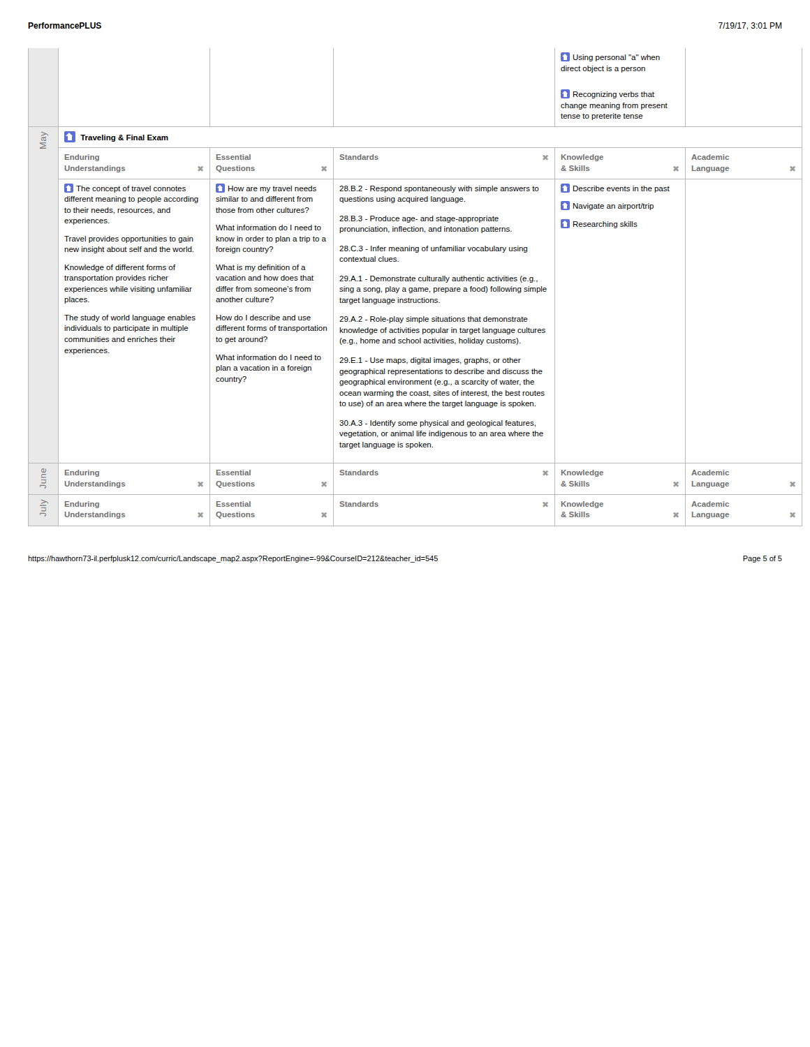PerformancePLUS
7/19/17, 3:01 PM
| | | | | Using personal "a" when direct object is a person Recognizing verbs that change meaning from present tense to preterite tense | |
| May | Traveling & Final Exam |
| Enduring Understandings ✖ | Essential Questions ✖ | Standards ✖ | Knowledge & Skills ✖ | Academic Language ✖ |
| The concept of travel connotes different meaning to people according to their needs, resources, and experiences. Travel provides opportunities to gain new insight about self and the world. Knowledge of different forms of transportation provides richer experiences while visiting unfamiliar places. The study of world language enables individuals to participate in multiple communities and enriches their experiences. | How are my travel needs similar to and different from those from other cultures? What information do I need to know in order to plan a trip to a foreign country? What is my definition of a vacation and how does that differ from someone’s from another culture? How do I describe and use different forms of transportation to get around? What information do I need to plan a vacation in a foreign country? | 28.B.2 - Respond spontaneously with simple answers to questions using acquired language. 28.B.3 - Produce age- and stage-appropriate pronunciation, inflection, and intonation patterns. 28.C.3 - Infer meaning of unfamiliar vocabulary using contextual clues. 29.A.1 - Demonstrate culturally authentic activities (e.g., sing a song, play a game, prepare a food) following simple target language instructions. 29.A.2 - Role-play simple situations that demonstrate knowledge of activities popular in target language cultures (e.g., home and school activities, holiday customs). 29.E.1 - Use maps, digital images, graphs, or other geographical representations to describe and discuss the geographical environment (e.g., a scarcity of water, the ocean warming the coast, sites of interest, the best routes to use) of an area where the target language is spoken. 30.A.3 - Identify some physical and geological features, vegetation, or animal life indigenous to an area where the target language is spoken. | Describe events in the past Navigate an airport/trip Researching skills | |
| June | Enduring Understandings ✖ | Essential Questions ✖ | Standards ✖ | Knowledge & Skills ✖ | Academic Language ✖ |
| July | Enduring Understandings ✖ | Essential Questions ✖ | Standards ✖ | Knowledge & Skills ✖ | Academic Language ✖ |
https://hawthorn73-il.perfplusk12.com/curric/Landscape_map2.aspx?ReportEngine=-99&CourseID=212&teacher_id=545
Page 5 of 5